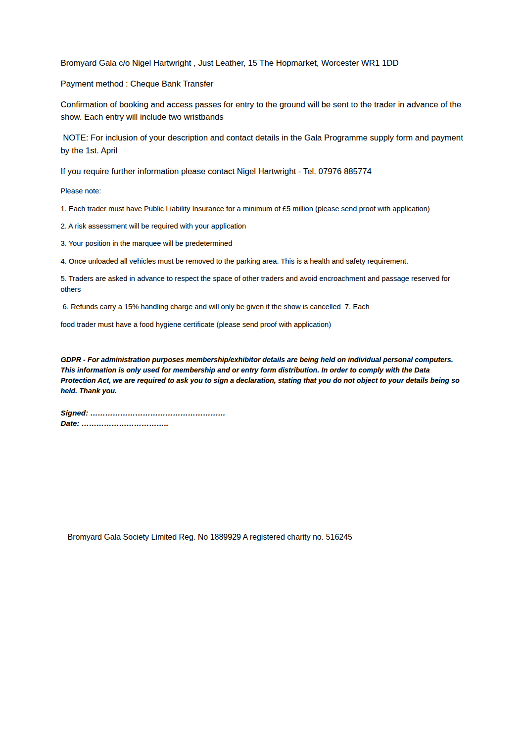Bromyard Gala c/o Nigel Hartwright , Just Leather, 15 The Hopmarket, Worcester WR1 1DD
Payment method : Cheque Bank Transfer
Confirmation of booking and access passes for entry to the ground will be sent to the trader in advance of the show. Each entry will include two wristbands
NOTE: For inclusion of your description and contact details in the Gala Programme supply form and payment by the 1st. April
If you require further information please contact Nigel Hartwright - Tel. 07976 885774
Please note:
1. Each trader must have Public Liability Insurance for a minimum of £5 million (please send proof with application)
2. A risk assessment will be required with your application
3. Your position in the marquee will be predetermined
4. Once unloaded all vehicles must be removed to the parking area. This is a health and safety requirement.
5. Traders are asked in advance to respect the space of other traders and avoid encroachment and passage reserved for others
6. Refunds carry a 15% handling charge and will only be given if the show is cancelled 7. Each
food trader must have a food hygiene certificate (please send proof with application)
GDPR - For administration purposes membership/exhibitor details are being held on individual personal computers. This information is only used for membership and or entry form distribution. In order to comply with the Data Protection Act, we are required to ask you to sign a declaration, stating that you do not object to your details being so held. Thank you.
Signed: ………………………………………………
Date: ……………………………..
Bromyard Gala Society Limited Reg. No 1889929 A registered charity no. 516245